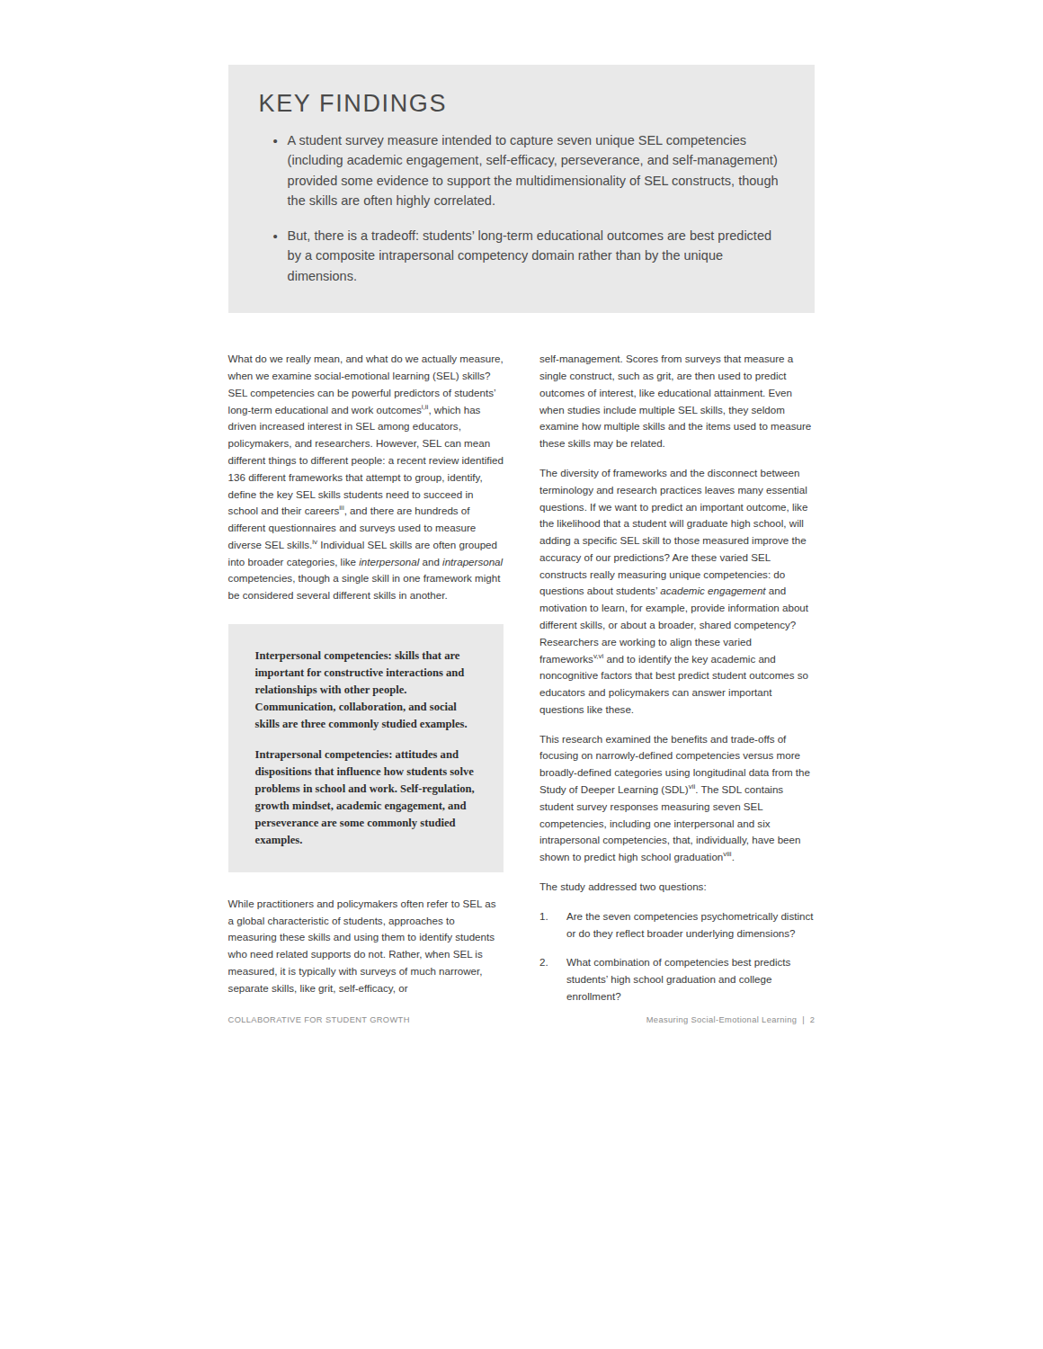KEY FINDINGS
A student survey measure intended to capture seven unique SEL competencies (including academic engagement, self-efficacy, perseverance, and self-management) provided some evidence to support the multidimensionality of SEL constructs, though the skills are often highly correlated.
But, there is a tradeoff: students’ long-term educational outcomes are best predicted by a composite intrapersonal competency domain rather than by the unique dimensions.
What do we really mean, and what do we actually measure, when we examine social-emotional learning (SEL) skills? SEL competencies can be powerful predictors of students’ long-term educational and work outcomesi,ii, which has driven increased interest in SEL among educators, policymakers, and researchers. However, SEL can mean different things to different people: a recent review identified 136 different frameworks that attempt to group, identify, define the key SEL skills students need to succeed in school and their careersiii, and there are hundreds of different questionnaires and surveys used to measure diverse SEL skills.iv Individual SEL skills are often grouped into broader categories, like interpersonal and intrapersonal competencies, though a single skill in one framework might be considered several different skills in another.
Interpersonal competencies: skills that are important for constructive interactions and relationships with other people. Communication, collaboration, and social skills are three commonly studied examples.
Intrapersonal competencies: attitudes and dispositions that influence how students solve problems in school and work. Self-regulation, growth mindset, academic engagement, and perseverance are some commonly studied examples.
While practitioners and policymakers often refer to SEL as a global characteristic of students, approaches to measuring these skills and using them to identify students who need related supports do not. Rather, when SEL is measured, it is typically with surveys of much narrower, separate skills, like grit, self-efficacy, or
self-management. Scores from surveys that measure a single construct, such as grit, are then used to predict outcomes of interest, like educational attainment. Even when studies include multiple SEL skills, they seldom examine how multiple skills and the items used to measure these skills may be related.
The diversity of frameworks and the disconnect between terminology and research practices leaves many essential questions. If we want to predict an important outcome, like the likelihood that a student will graduate high school, will adding a specific SEL skill to those measured improve the accuracy of our predictions? Are these varied SEL constructs really measuring unique competencies: do questions about students’ academic engagement and motivation to learn, for example, provide information about different skills, or about a broader, shared competency? Researchers are working to align these varied frameworksv,vi and to identify the key academic and noncognitive factors that best predict student outcomes so educators and policymakers can answer important questions like these.
This research examined the benefits and trade-offs of focusing on narrowly-defined competencies versus more broadly-defined categories using longitudinal data from the Study of Deeper Learning (SDL)vii. The SDL contains student survey responses measuring seven SEL competencies, including one interpersonal and six intrapersonal competencies, that, individually, have been shown to predict high school graduationviii.
The study addressed two questions:
Are the seven competencies psychometrically distinct or do they reflect broader underlying dimensions?
What combination of competencies best predicts students’ high school graduation and college enrollment?
COLLABORATIVE FOR STUDENT GROWTH
Measuring Social-Emotional Learning | 2